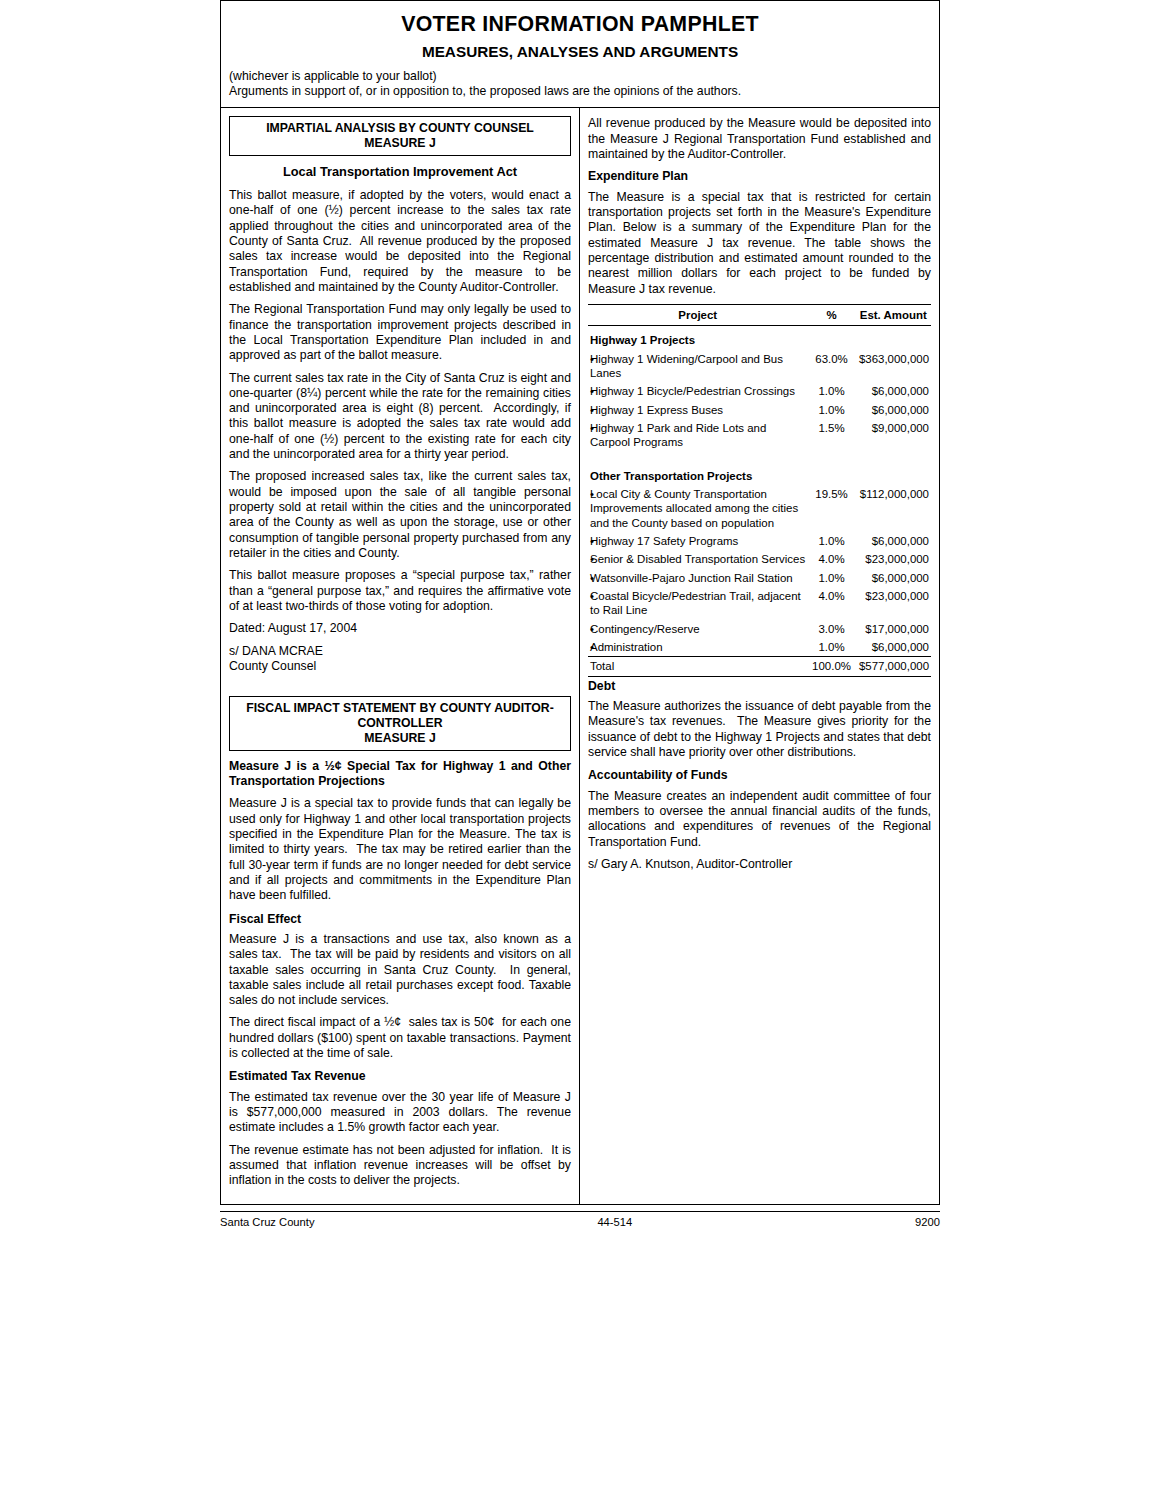VOTER INFORMATION PAMPHLET
MEASURES, ANALYSES AND ARGUMENTS
(whichever is applicable to your ballot)
Arguments in support of, or in opposition to, the proposed laws are the opinions of the authors.
IMPARTIAL ANALYSIS BY COUNTY COUNSEL
MEASURE J
Local Transportation Improvement Act
This ballot measure, if adopted by the voters, would enact a one-half of one (½) percent increase to the sales tax rate applied throughout the cities and unincorporated area of the County of Santa Cruz. All revenue produced by the proposed sales tax increase would be deposited into the Regional Transportation Fund, required by the measure to be established and maintained by the County Auditor-Controller.
The Regional Transportation Fund may only legally be used to finance the transportation improvement projects described in the Local Transportation Expenditure Plan included in and approved as part of the ballot measure.
The current sales tax rate in the City of Santa Cruz is eight and one-quarter (8¼) percent while the rate for the remaining cities and unincorporated area is eight (8) percent. Accordingly, if this ballot measure is adopted the sales tax rate would add one-half of one (½) percent to the existing rate for each city and the unincorporated area for a thirty year period.
The proposed increased sales tax, like the current sales tax, would be imposed upon the sale of all tangible personal property sold at retail within the cities and the unincorporated area of the County as well as upon the storage, use or other consumption of tangible personal property purchased from any retailer in the cities and County.
This ballot measure proposes a “special purpose tax,” rather than a “general purpose tax,” and requires the affirmative vote of at least two-thirds of those voting for adoption.
Dated: August 17, 2004
s/ DANA MCRAE
County Counsel
FISCAL IMPACT STATEMENT BY COUNTY AUDITOR-CONTROLLER
MEASURE J
Measure J is a ½¢ Special Tax for Highway 1 and Other Transportation Projections
Measure J is a special tax to provide funds that can legally be used only for Highway 1 and other local transportation projects specified in the Expenditure Plan for the Measure. The tax is limited to thirty years. The tax may be retired earlier than the full 30-year term if funds are no longer needed for debt service and if all projects and commitments in the Expenditure Plan have been fulfilled.
Fiscal Effect
Measure J is a transactions and use tax, also known as a sales tax. The tax will be paid by residents and visitors on all taxable sales occurring in Santa Cruz County. In general, taxable sales include all retail purchases except food. Taxable sales do not include services.
The direct fiscal impact of a ½¢ sales tax is 50¢ for each one hundred dollars ($100) spent on taxable transactions. Payment is collected at the time of sale.
Estimated Tax Revenue
The estimated tax revenue over the 30 year life of Measure J is $577,000,000 measured in 2003 dollars. The revenue estimate includes a 1.5% growth factor each year.
The revenue estimate has not been adjusted for inflation. It is assumed that inflation revenue increases will be offset by inflation in the costs to deliver the projects.
All revenue produced by the Measure would be deposited into the Measure J Regional Transportation Fund established and maintained by the Auditor-Controller.
Expenditure Plan
The Measure is a special tax that is restricted for certain transportation projects set forth in the Measure's Expenditure Plan. Below is a summary of the Expenditure Plan for the estimated Measure J tax revenue. The table shows the percentage distribution and estimated amount rounded to the nearest million dollars for each project to be funded by Measure J tax revenue.
| Project | % | Est. Amount |
| --- | --- | --- |
| Highway 1 Projects |
| Highway 1 Widening/Carpool and Bus Lanes | 63.0% | $363,000,000 |
| Highway 1 Bicycle/Pedestrian Crossings | 1.0% | $6,000,000 |
| Highway 1 Express Buses | 1.0% | $6,000,000 |
| Highway 1 Park and Ride Lots and Carpool Programs | 1.5% | $9,000,000 |
| Other Transportation Projects |
| Local City & County Transportation Improvements allocated among the cities and the County based on population | 19.5% | $112,000,000 |
| Highway 17 Safety Programs | 1.0% | $6,000,000 |
| Senior & Disabled Transportation Services | 4.0% | $23,000,000 |
| Watsonville-Pajaro Junction Rail Station | 1.0% | $6,000,000 |
| Coastal Bicycle/Pedestrian Trail, adjacent to Rail Line | 4.0% | $23,000,000 |
| Contingency/Reserve | 3.0% | $17,000,000 |
| Administration | 1.0% | $6,000,000 |
| Total | 100.0% | $577,000,000 |
Debt
The Measure authorizes the issuance of debt payable from the Measure's tax revenues. The Measure gives priority for the issuance of debt to the Highway 1 Projects and states that debt service shall have priority over other distributions.
Accountability of Funds
The Measure creates an independent audit committee of four members to oversee the annual financial audits of the funds, allocations and expenditures of revenues of the Regional Transportation Fund.
s/ Gary A. Knutson, Auditor-Controller
Santa Cruz County
44-514
9200